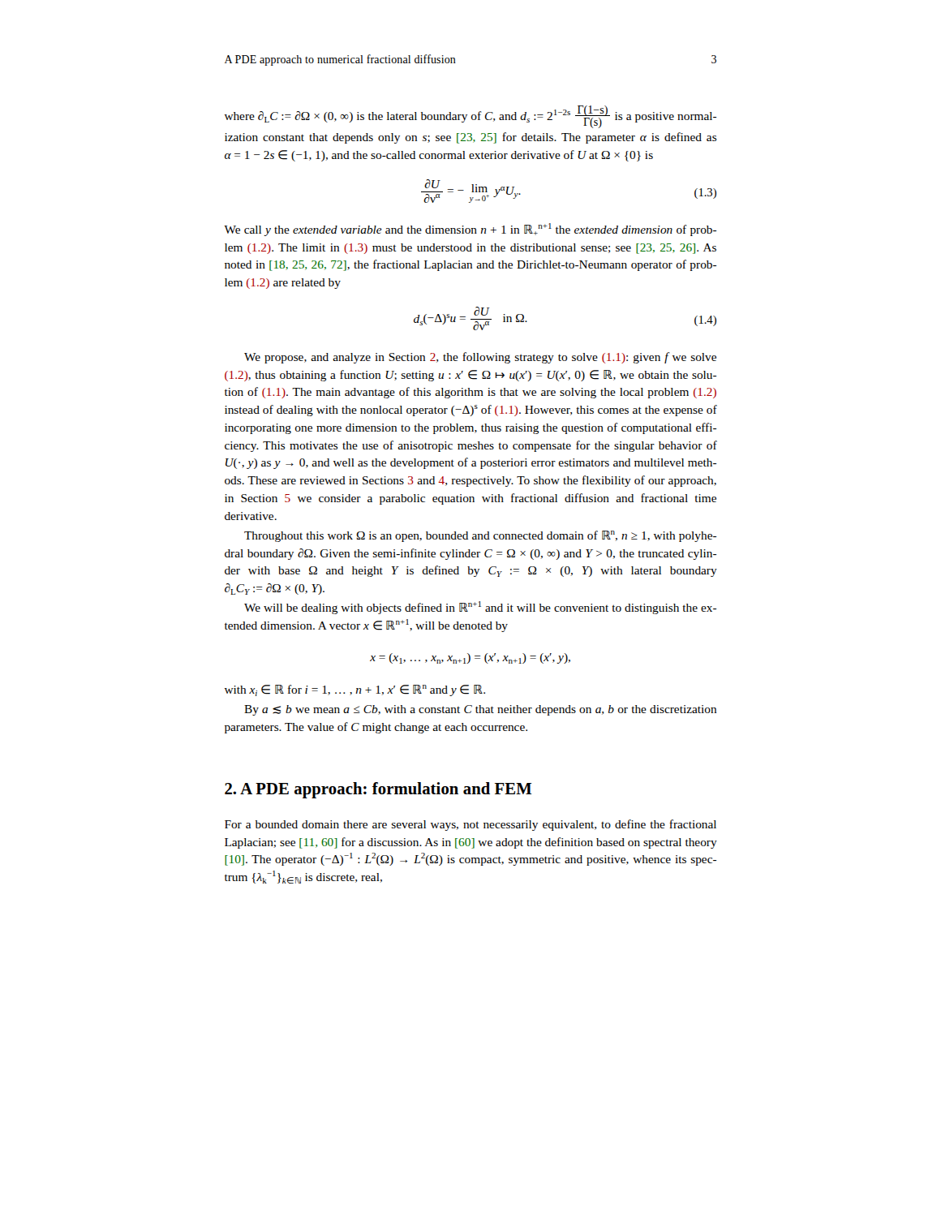A PDE approach to numerical fractional diffusion 3
where ∂LC := ∂Ω × (0, ∞) is the lateral boundary of C, and ds := 21−2s Γ(1−s) Γ(s) is a positive normalization constant that depends only on s; see [23, 25] for details. The parameter α is defined as α = 1 − 2s ∈ (−1, 1), and the so-called conormal exterior derivative of U at Ω × {0} is
∂U∂να = − lim y→0+ yαUy.
(1.3)
We call y the extended variable and the dimension n + 1 in ℝ+n+1 the extended dimension of problem (1.2). The limit in (1.3) must be understood in the distributional sense; see [23, 25, 26]. As noted in [18, 25, 26, 72], the fractional Laplacian and the Dirichlet-to-Neumann operator of problem (1.2) are related by
ds(−Δ)su = ∂U∂να in Ω.
(1.4)
We propose, and analyze in Section 2, the following strategy to solve (1.1): given f we solve (1.2), thus obtaining a function U; setting u : x′ ∈ Ω ↦ u(x′) = U(x′, 0) ∈ ℝ, we obtain the solution of (1.1). The main advantage of this algorithm is that we are solving the local problem (1.2) instead of dealing with the nonlocal operator (−Δ)s of (1.1). However, this comes at the expense of incorporating one more dimension to the problem, thus raising the question of computational efficiency. This motivates the use of anisotropic meshes to compensate for the singular behavior of U(·, y) as y → 0, and well as the development of a posteriori error estimators and multilevel methods. These are reviewed in Sections 3 and 4, respectively. To show the flexibility of our approach, in Section 5 we consider a parabolic equation with fractional diffusion and fractional time derivative.
Throughout this work Ω is an open, bounded and connected domain of ℝn, n ≥ 1, with polyhedral boundary ∂Ω. Given the semi-infinite cylinder C = Ω × (0, ∞) and Y > 0, the truncated cylinder with base Ω and height Y is defined by CY := Ω × (0, Y) with lateral boundary ∂LCY := ∂Ω × (0, Y).
We will be dealing with objects defined in ℝn+1 and it will be convenient to distinguish the extended dimension. A vector x ∈ ℝn+1, will be denoted by
x = (x1, … , xn, xn+1) = (x′, xn+1) = (x′, y),
with xi ∈ ℝ for i = 1, … , n + 1, x′ ∈ ℝn and y ∈ ℝ.
By a ≲ b we mean a ≤ Cb, with a constant C that neither depends on a, b or the discretization parameters. The value of C might change at each occurrence.
2. A PDE approach: formulation and FEM
For a bounded domain there are several ways, not necessarily equivalent, to define the fractional Laplacian; see [11, 60] for a discussion. As in [60] we adopt the definition based on spectral theory [10]. The operator (−Δ)−1 : L2(Ω) → L2(Ω) is compact, symmetric and positive, whence its spectrum {λk−1}k∈ℕ is discrete, real,